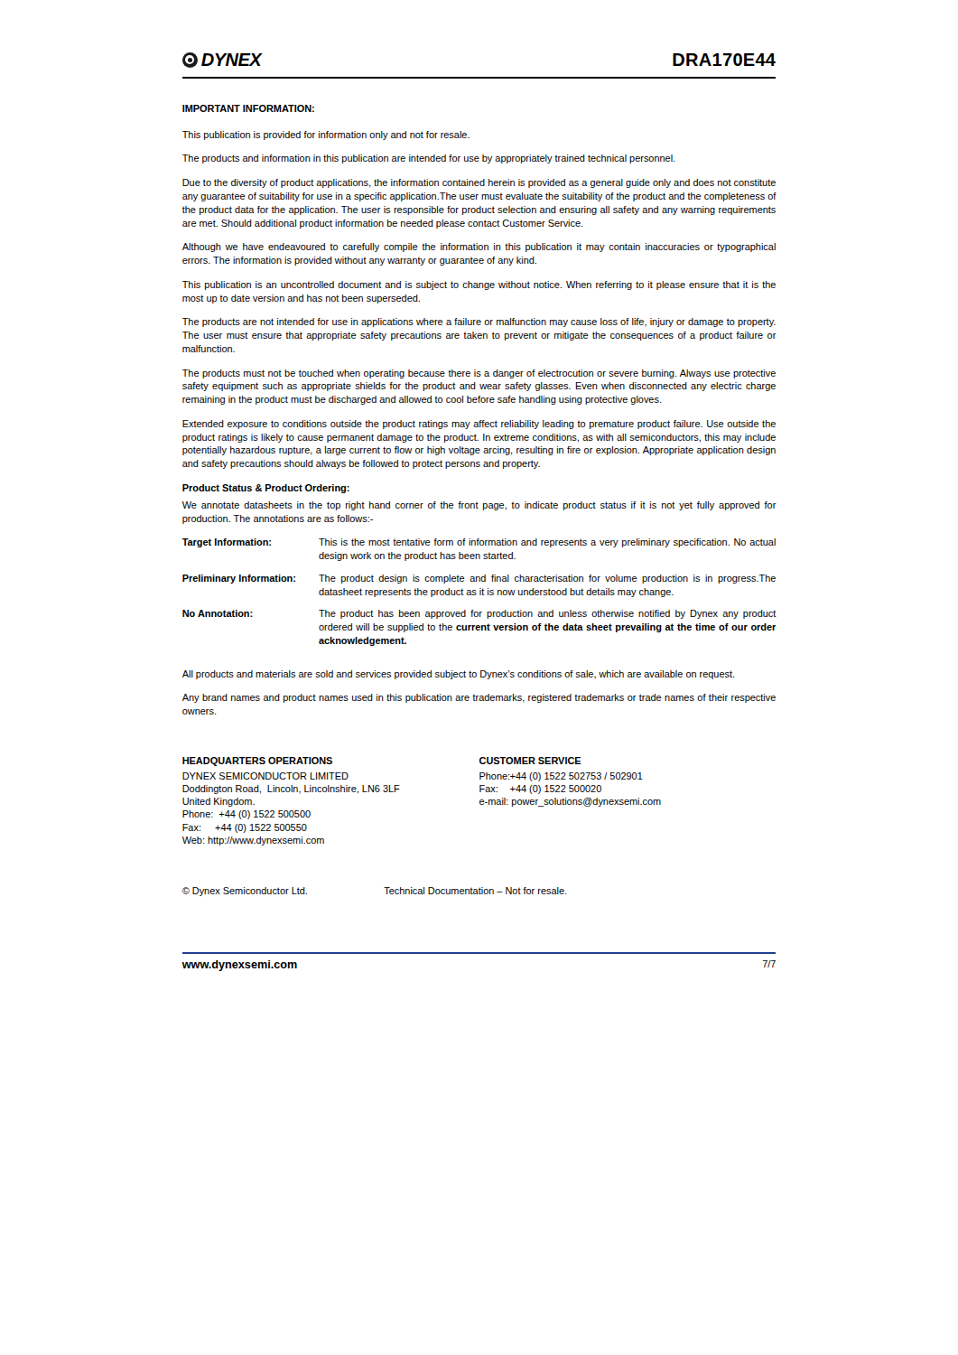DYNEX
DRA170E44
IMPORTANT INFORMATION:
This publication is provided for information only and not for resale.
The products and information in this publication are intended for use by appropriately trained technical personnel.
Due to the diversity of product applications, the information contained herein is provided as a general guide only and does not constitute any guarantee of suitability for use in a specific application.The user must evaluate the suitability of the product and the completeness of the product data for the application. The user is responsible for product selection and ensuring all safety and any warning requirements are met. Should additional product information be needed please contact Customer Service.
Although we have endeavoured to carefully compile the information in this publication it may contain inaccuracies or typographical errors. The information is provided without any warranty or guarantee of any kind.
This publication is an uncontrolled document and is subject to change without notice. When referring to it please ensure that it is the most up to date version and has not been superseded.
The products are not intended for use in applications where a failure or malfunction may cause loss of life, injury or damage to property. The user must ensure that appropriate safety precautions are taken to prevent or mitigate the consequences of a product failure or malfunction.
The products must not be touched when operating because there is a danger of electrocution or severe burning. Always use protective safety equipment such as appropriate shields for the product and wear safety glasses. Even when disconnected any electric charge remaining in the product must be discharged and allowed to cool before safe handling using protective gloves.
Extended exposure to conditions outside the product ratings may affect reliability leading to premature product failure. Use outside the product ratings is likely to cause permanent damage to the product. In extreme conditions, as with all semiconductors, this may include potentially hazardous rupture, a large current to flow or high voltage arcing, resulting in fire or explosion. Appropriate application design and safety precautions should always be followed to protect persons and property.
Product Status & Product Ordering:
We annotate datasheets in the top right hand corner of the front page, to indicate product status if it is not yet fully approved for production. The annotations are as follows:-
| Target Information: | This is the most tentative form of information and represents a very preliminary specification. No actual design work on the product has been started. |
| Preliminary Information: | The product design is complete and final characterisation for volume production is in progress.The datasheet represents the product as it is now understood but details may change. |
| No Annotation: | The product has been approved for production and unless otherwise notified by Dynex any product ordered will be supplied to the current version of the data sheet prevailing at the time of our order acknowledgement. |
All products and materials are sold and services provided subject to Dynex’s conditions of sale, which are available on request.
Any brand names and product names used in this publication are trademarks, registered trademarks or trade names of their respective owners.
HEADQUARTERS OPERATIONS
DYNEX SEMICONDUCTOR LIMITED
Doddington Road, Lincoln, Lincolnshire, LN6 3LF
United Kingdom.
Phone: +44 (0) 1522 500500
Fax: +44 (0) 1522 500550
Web: http://www.dynexsemi.com
CUSTOMER SERVICE
Phone:+44 (0) 1522 502753 / 502901
Fax:+44 (0) 1522 500020
e-mail: power_solutions@dynexsemi.com
© Dynex Semiconductor Ltd.
Technical Documentation – Not for resale.
www.dynexsemi.com
7/7